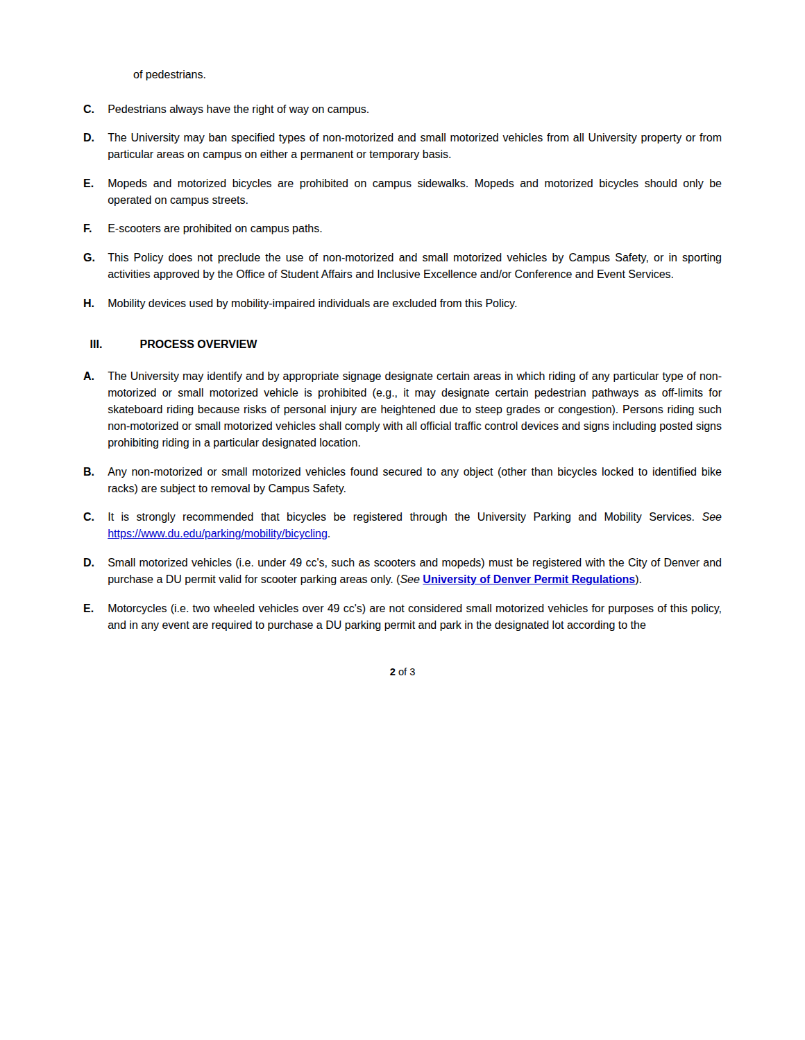of pedestrians.
C. Pedestrians always have the right of way on campus.
D. The University may ban specified types of non-motorized and small motorized vehicles from all University property or from particular areas on campus on either a permanent or temporary basis.
E. Mopeds and motorized bicycles are prohibited on campus sidewalks. Mopeds and motorized bicycles should only be operated on campus streets.
F. E-scooters are prohibited on campus paths.
G. This Policy does not preclude the use of non-motorized and small motorized vehicles by Campus Safety, or in sporting activities approved by the Office of Student Affairs and Inclusive Excellence and/or Conference and Event Services.
H. Mobility devices used by mobility-impaired individuals are excluded from this Policy.
III. PROCESS OVERVIEW
A. The University may identify and by appropriate signage designate certain areas in which riding of any particular type of non-motorized or small motorized vehicle is prohibited (e.g., it may designate certain pedestrian pathways as off-limits for skateboard riding because risks of personal injury are heightened due to steep grades or congestion). Persons riding such non-motorized or small motorized vehicles shall comply with all official traffic control devices and signs including posted signs prohibiting riding in a particular designated location.
B. Any non-motorized or small motorized vehicles found secured to any object (other than bicycles locked to identified bike racks) are subject to removal by Campus Safety.
C. It is strongly recommended that bicycles be registered through the University Parking and Mobility Services. See https://www.du.edu/parking/mobility/bicycling.
D. Small motorized vehicles (i.e. under 49 cc's, such as scooters and mopeds) must be registered with the City of Denver and purchase a DU permit valid for scooter parking areas only. (See University of Denver Permit Regulations).
E. Motorcycles (i.e. two wheeled vehicles over 49 cc's) are not considered small motorized vehicles for purposes of this policy, and in any event are required to purchase a DU parking permit and park in the designated lot according to the
2 of 3